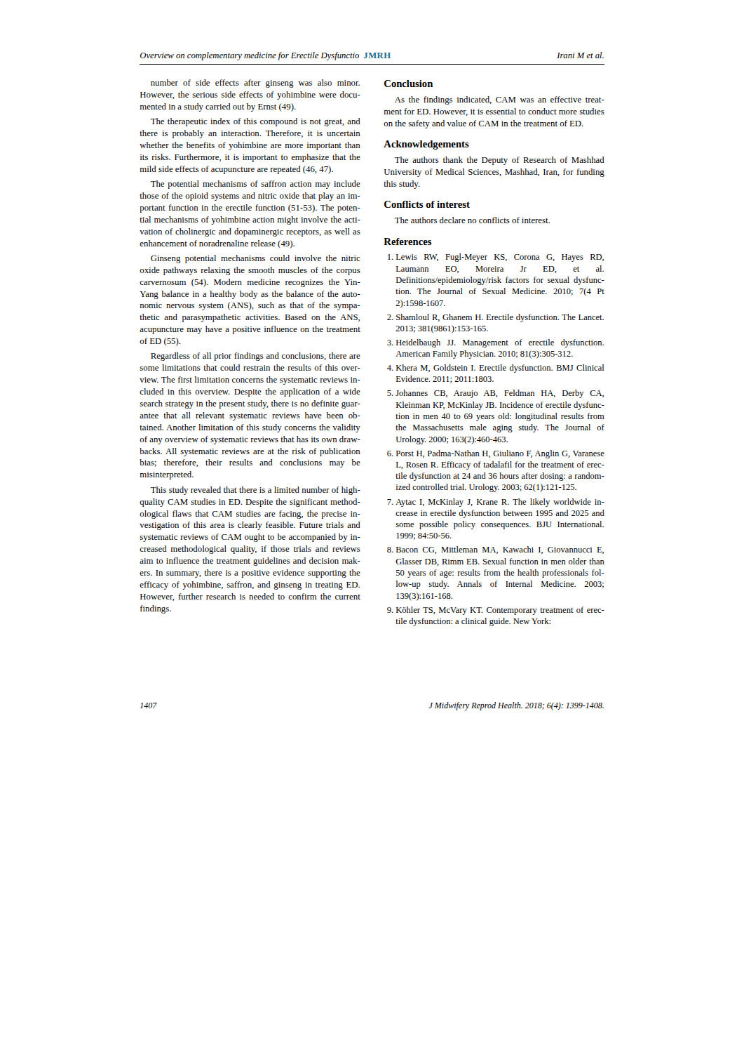Overview on complementary medicine for Erectile DysfunctioJMRH Irani M et al.
number of side effects after ginseng was also minor. However, the serious side effects of yohimbine were documented in a study carried out by Ernst (49).
The therapeutic index of this compound is not great, and there is probably an interaction. Therefore, it is uncertain whether the benefits of yohimbine are more important than its risks. Furthermore, it is important to emphasize that the mild side effects of acupuncture are repeated (46, 47).
The potential mechanisms of saffron action may include those of the opioid systems and nitric oxide that play an important function in the erectile function (51-53). The potential mechanisms of yohimbine action might involve the activation of cholinergic and dopaminergic receptors, as well as enhancement of noradrenaline release (49).
Ginseng potential mechanisms could involve the nitric oxide pathways relaxing the smooth muscles of the corpus carvernosum (54). Modern medicine recognizes the Yin-Yang balance in a healthy body as the balance of the autonomic nervous system (ANS), such as that of the sympathetic and parasympathetic activities. Based on the ANS, acupuncture may have a positive influence on the treatment of ED (55).
Regardless of all prior findings and conclusions, there are some limitations that could restrain the results of this overview. The first limitation concerns the systematic reviews included in this overview. Despite the application of a wide search strategy in the present study, there is no definite guarantee that all relevant systematic reviews have been obtained. Another limitation of this study concerns the validity of any overview of systematic reviews that has its own drawbacks. All systematic reviews are at the risk of publication bias; therefore, their results and conclusions may be misinterpreted.
This study revealed that there is a limited number of high-quality CAM studies in ED. Despite the significant methodological flaws that CAM studies are facing, the precise investigation of this area is clearly feasible. Future trials and systematic reviews of CAM ought to be accompanied by increased methodological quality, if those trials and reviews aim to influence the treatment guidelines and decision makers. In summary, there is a positive evidence supporting the efficacy of yohimbine, saffron, and ginseng in treating ED. However, further research is needed to confirm the current findings.
Conclusion
As the findings indicated, CAM was an effective treatment for ED. However, it is essential to conduct more studies on the safety and value of CAM in the treatment of ED.
Acknowledgements
The authors thank the Deputy of Research of Mashhad University of Medical Sciences, Mashhad, Iran, for funding this study.
Conflicts of interest
The authors declare no conflicts of interest.
References
Lewis RW, Fugl-Meyer KS, Corona G, Hayes RD, Laumann EO, Moreira Jr ED, et al. Definitions/epidemiology/risk factors for sexual dysfunction. The Journal of Sexual Medicine. 2010; 7(4 Pt 2):1598-1607.
Shamloul R, Ghanem H. Erectile dysfunction. The Lancet. 2013; 381(9861):153-165.
Heidelbaugh JJ. Management of erectile dysfunction. American Family Physician. 2010; 81(3):305-312.
Khera M, Goldstein I. Erectile dysfunction. BMJ Clinical Evidence. 2011; 2011:1803.
Johannes CB, Araujo AB, Feldman HA, Derby CA, Kleinman KP, McKinlay JB. Incidence of erectile dysfunction in men 40 to 69 years old: longitudinal results from the Massachusetts male aging study. The Journal of Urology. 2000; 163(2):460-463.
Porst H, Padma-Nathan H, Giuliano F, Anglin G, Varanese L, Rosen R. Efficacy of tadalafil for the treatment of erectile dysfunction at 24 and 36 hours after dosing: a randomized controlled trial. Urology. 2003; 62(1):121-125.
Aytac I, McKinlay J, Krane R. The likely worldwide increase in erectile dysfunction between 1995 and 2025 and some possible policy consequences. BJU International. 1999; 84:50-56.
Bacon CG, Mittleman MA, Kawachi I, Giovannucci E, Glasser DB, Rimm EB. Sexual function in men older than 50 years of age: results from the health professionals follow-up study. Annals of Internal Medicine. 2003; 139(3):161-168.
Köhler TS, McVary KT. Contemporary treatment of erectile dysfunction: a clinical guide. New York:
1407 J Midwifery Reprod Health. 2018; 6(4): 1399-1408.